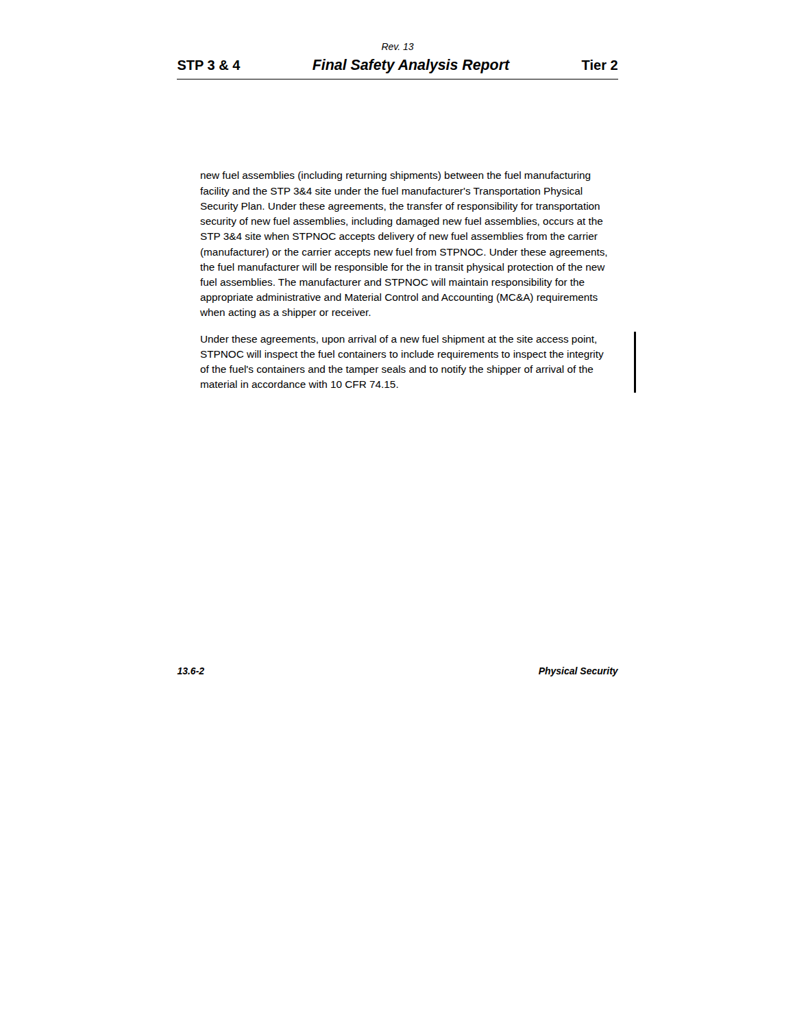Rev. 13
STP 3 & 4
Final Safety Analysis Report
Tier 2
new fuel assemblies (including returning shipments) between the fuel manufacturing facility and the STP 3&4 site under the fuel manufacturer's Transportation Physical Security Plan. Under these agreements, the transfer of responsibility for transportation security of new fuel assemblies, including damaged new fuel assemblies, occurs at the STP 3&4 site when STPNOC accepts delivery of new fuel assemblies from the carrier (manufacturer) or the carrier accepts new fuel from STPNOC. Under these agreements, the fuel manufacturer will be responsible for the in transit physical protection of the new fuel assemblies. The manufacturer and STPNOC will maintain responsibility for the appropriate administrative and Material Control and Accounting (MC&A) requirements when acting as a shipper or receiver.
Under these agreements, upon arrival of a new fuel shipment at the site access point, STPNOC will inspect the fuel containers to include requirements to inspect the integrity of the fuel's containers and the tamper seals and to notify the shipper of arrival of the material in accordance with 10 CFR 74.15.
13.6-2
Physical Security